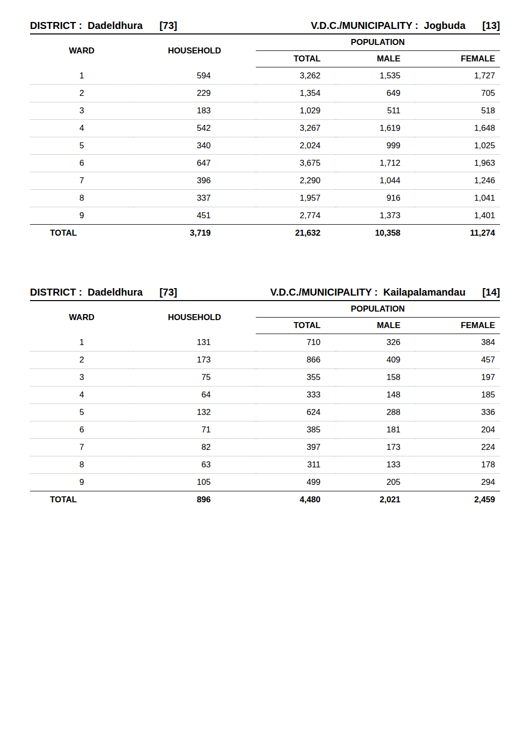DISTRICT : Dadeldhura [73] V.D.C./MUNICIPALITY : Jogbuda [13]
| WARD | HOUSEHOLD | POPULATION |
| --- | --- | --- |
| TOTAL | MALE | FEMALE |
| 1 | 594 | 3,262 | 1,535 | 1,727 |
| 2 | 229 | 1,354 | 649 | 705 |
| 3 | 183 | 1,029 | 511 | 518 |
| 4 | 542 | 3,267 | 1,619 | 1,648 |
| 5 | 340 | 2,024 | 999 | 1,025 |
| 6 | 647 | 3,675 | 1,712 | 1,963 |
| 7 | 396 | 2,290 | 1,044 | 1,246 |
| 8 | 337 | 1,957 | 916 | 1,041 |
| 9 | 451 | 2,774 | 1,373 | 1,401 |
| TOTAL | 3,719 | 21,632 | 10,358 | 11,274 |
DISTRICT : Dadeldhura [73] V.D.C./MUNICIPALITY : Kailapalamandau [14]
| WARD | HOUSEHOLD | POPULATION |
| --- | --- | --- |
| TOTAL | MALE | FEMALE |
| 1 | 131 | 710 | 326 | 384 |
| 2 | 173 | 866 | 409 | 457 |
| 3 | 75 | 355 | 158 | 197 |
| 4 | 64 | 333 | 148 | 185 |
| 5 | 132 | 624 | 288 | 336 |
| 6 | 71 | 385 | 181 | 204 |
| 7 | 82 | 397 | 173 | 224 |
| 8 | 63 | 311 | 133 | 178 |
| 9 | 105 | 499 | 205 | 294 |
| TOTAL | 896 | 4,480 | 2,021 | 2,459 |